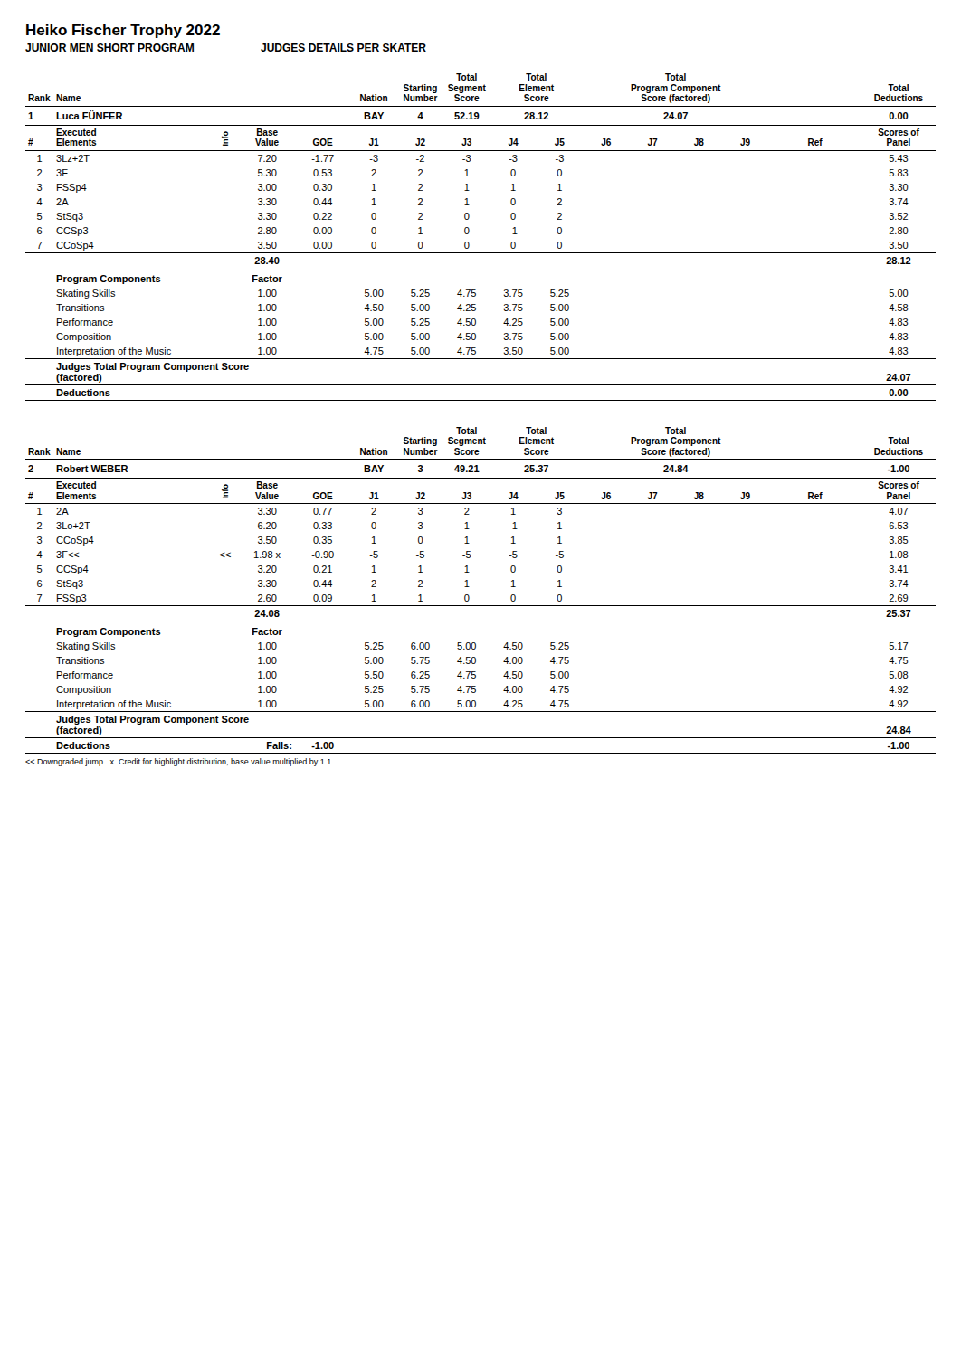Heiko Fischer Trophy 2022
JUNIOR MEN SHORT PROGRAMJUDGES DETAILS PER SKATER
| Rank | Name | | | | Nation | Starting Number | Total Segment Score | Total Element Score | Total Program Component Score (factored) | | Total Deductions |
| --- | --- | --- | --- | --- | --- | --- | --- | --- | --- | --- | --- |
| 1 | Luca FÜNFER | | | | BAY | 4 | 52.19 | 28.12 | 24.07 | | 0.00 |
| # | Executed Elements | Info | Base Value | GOE | J1 | J2 | J3 | J4 | J5 | J6 | J7 | J8 | J9 | Ref | Scores of Panel |
| 1 | 3Lz+2T | | 7.20 | -1.77 | -3 | -2 | -3 | -3 | -3 | | | | | | 5.43 |
| 2 | 3F | | 5.30 | 0.53 | 2 | 2 | 1 | 0 | 0 | | | | | | 5.83 |
| 3 | FSSp4 | | 3.00 | 0.30 | 1 | 2 | 1 | 1 | 1 | | | | | | 3.30 |
| 4 | 2A | | 3.30 | 0.44 | 1 | 2 | 1 | 0 | 2 | | | | | | 3.74 |
| 5 | StSq3 | | 3.30 | 0.22 | 0 | 2 | 0 | 0 | 2 | | | | | | 3.52 |
| 6 | CCSp3 | | 2.80 | 0.00 | 0 | 1 | 0 | -1 | 0 | | | | | | 2.80 |
| 7 | CCoSp4 | | 3.50 | 0.00 | 0 | 0 | 0 | 0 | 0 | | | | | | 3.50 |
| | | | 28.40 | | | | | | | | | | | | 28.12 |
| | Program Components | | Factor | | | | | | | | | | | | |
| | Skating Skills | | 1.00 | | 5.00 | 5.25 | 4.75 | 3.75 | 5.25 | | | | | | 5.00 |
| | Transitions | | 1.00 | | 4.50 | 5.00 | 4.25 | 3.75 | 5.00 | | | | | | 4.58 |
| | Performance | | 1.00 | | 5.00 | 5.25 | 4.50 | 4.25 | 5.00 | | | | | | 4.83 |
| | Composition | | 1.00 | | 5.00 | 5.00 | 4.50 | 3.75 | 5.00 | | | | | | 4.83 |
| | Interpretation of the Music | | 1.00 | | 4.75 | 5.00 | 4.75 | 3.50 | 5.00 | | | | | | 4.83 |
| | Judges Total Program Component Score (factored) | | | | | | | | | | | | 24.07 |
| | Deductions | | | | | | | | | | | | | | 0.00 |
| Rank | Name | | | | Nation | Starting Number | Total Segment Score | Total Element Score | Total Program Component Score (factored) | | Total Deductions |
| --- | --- | --- | --- | --- | --- | --- | --- | --- | --- | --- | --- |
| 2 | Robert WEBER | | | | BAY | 3 | 49.21 | 25.37 | 24.84 | | -1.00 |
| # | Executed Elements | Info | Base Value | GOE | J1 | J2 | J3 | J4 | J5 | J6 | J7 | J8 | J9 | Ref | Scores of Panel |
| 1 | 2A | | 3.30 | 0.77 | 2 | 3 | 2 | 1 | 3 | | | | | | 4.07 |
| 2 | 3Lo+2T | | 6.20 | 0.33 | 0 | 3 | 1 | -1 | 1 | | | | | | 6.53 |
| 3 | CCoSp4 | | 3.50 | 0.35 | 1 | 0 | 1 | 1 | 1 | | | | | | 3.85 |
| 4 | 3F<< | << | 1.98 x | -0.90 | -5 | -5 | -5 | -5 | -5 | | | | | | 1.08 |
| 5 | CCSp4 | | 3.20 | 0.21 | 1 | 1 | 1 | 0 | 0 | | | | | | 3.41 |
| 6 | StSq3 | | 3.30 | 0.44 | 2 | 2 | 1 | 1 | 1 | | | | | | 3.74 |
| 7 | FSSp3 | | 2.60 | 0.09 | 1 | 1 | 0 | 0 | 0 | | | | | | 2.69 |
| | | | 24.08 | | | | | | | | | | | | 25.37 |
| | Program Components | | Factor | | | | | | | | | | | | |
| | Skating Skills | | 1.00 | | 5.25 | 6.00 | 5.00 | 4.50 | 5.25 | | | | | | 5.17 |
| | Transitions | | 1.00 | | 5.00 | 5.75 | 4.50 | 4.00 | 4.75 | | | | | | 4.75 |
| | Performance | | 1.00 | | 5.50 | 6.25 | 4.75 | 4.50 | 5.00 | | | | | | 5.08 |
| | Composition | | 1.00 | | 5.25 | 5.75 | 4.75 | 4.00 | 4.75 | | | | | | 4.92 |
| | Interpretation of the Music | | 1.00 | | 5.00 | 6.00 | 5.00 | 4.25 | 4.75 | | | | | | 4.92 |
| | Judges Total Program Component Score (factored) | | | | | | | | | | | | 24.84 |
| | Deductions | | Falls: | -1.00 | | | | | | | | | | | -1.00 |
<< Downgraded jump x Credit for highlight distribution, base value multiplied by 1.1